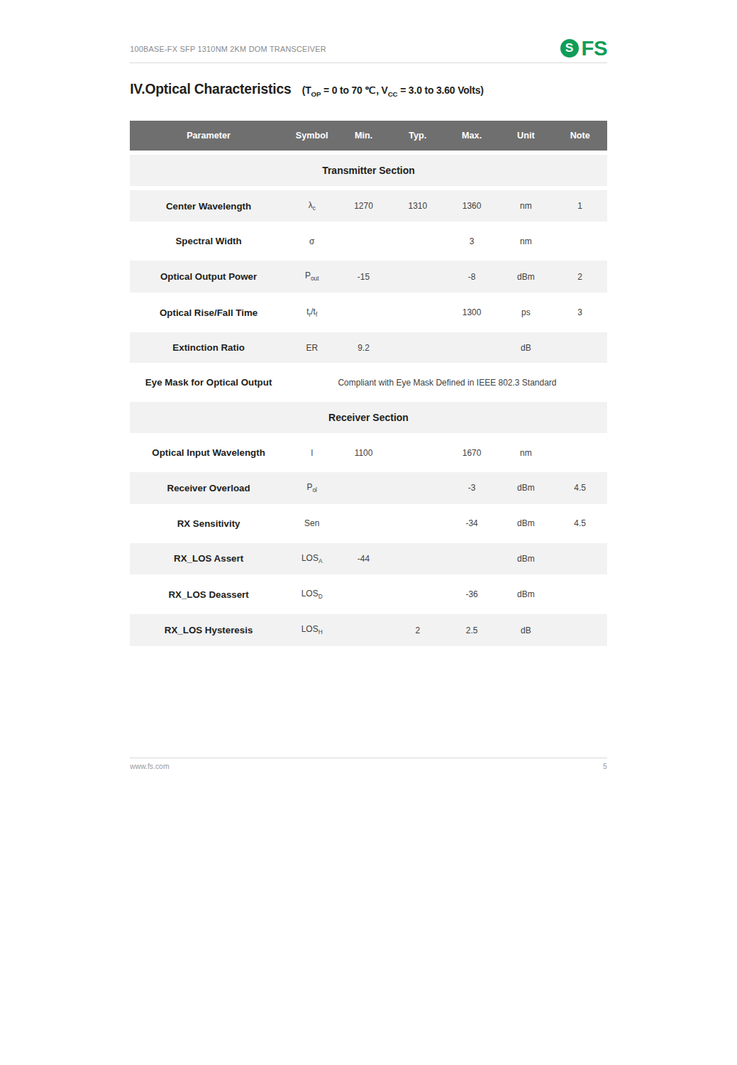100BASE-FX SFP 1310NM 2KM DOM TRANSCEIVER
SFS
IV.Optical Characteristics (TOP = 0 to 70 ℃, VCC = 3.0 to 3.60 Volts)
| Parameter | Symbol | Min. | Typ. | Max. | Unit | Note |
| --- | --- | --- | --- | --- | --- | --- |
| Transmitter Section |
| Center Wavelength | λ c | 1270 | 1310 | 1360 | nm | 1 |
| Spectral Width | σ | | | 3 | nm | |
| Optical Output Power | P out | -15 | | -8 | dBm | 2 |
| Optical Rise/Fall Time | t r /t f | | | 1300 | ps | 3 |
| Extinction Ratio | ER | 9.2 | | | dB | |
| Eye Mask for Optical Output | Compliant with Eye Mask Defined in IEEE 802.3 Standard |
| Receiver Section |
| Optical Input Wavelength | l | 1100 | | 1670 | nm | |
| Receiver Overload | P ol | | | -3 | dBm | 4.5 |
| RX Sensitivity | Sen | | | -34 | dBm | 4.5 |
| RX_LOS Assert | LOS A | -44 | | | dBm | |
| RX_LOS Deassert | LOS D | | | -36 | dBm | |
| RX_LOS Hysteresis | LOS H | | 2 | 2.5 | dB | |
www.fs.com 5